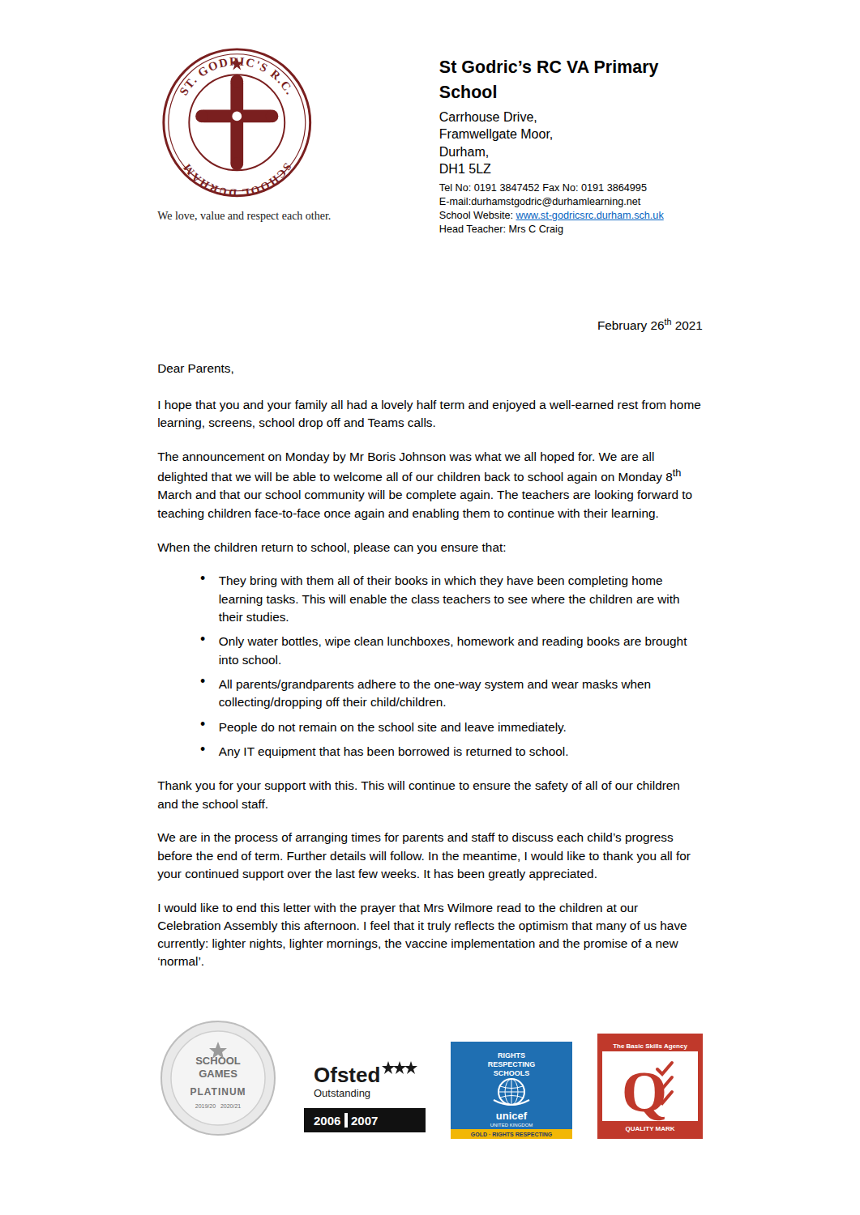ST. GODRIC'S R.C. SCHOOL DURHAM
We love, value and respect each other.
St Godric’s RC VA Primary School
Carrhouse Drive,
Framwellgate Moor,
Durham,
DH1 5LZ
Tel No: 0191 3847452 Fax No: 0191 3864995
E-mail:durhamstgodric@durhamlearning.net
School Website: www.st-godricsrc.durham.sch.uk
Head Teacher: Mrs C Craig
February 26th 2021
Dear Parents,
I hope that you and your family all had a lovely half term and enjoyed a well-earned rest from home learning, screens, school drop off and Teams calls.
The announcement on Monday by Mr Boris Johnson was what we all hoped for. We are all delighted that we will be able to welcome all of our children back to school again on Monday 8th March and that our school community will be complete again. The teachers are looking forward to teaching children face-to-face once again and enabling them to continue with their learning.
When the children return to school, please can you ensure that:
They bring with them all of their books in which they have been completing home learning tasks. This will enable the class teachers to see where the children are with their studies.
Only water bottles, wipe clean lunchboxes, homework and reading books are brought into school.
All parents/grandparents adhere to the one-way system and wear masks when collecting/dropping off their child/children.
People do not remain on the school site and leave immediately.
Any IT equipment that has been borrowed is returned to school.
Thank you for your support with this. This will continue to ensure the safety of all of our children and the school staff.
We are in the process of arranging times for parents and staff to discuss each child’s progress before the end of term. Further details will follow. In the meantime, I would like to thank you all for your continued support over the last few weeks. It has been greatly appreciated.
I would like to end this letter with the prayer that Mrs Wilmore read to the children at our Celebration Assembly this afternoon. I feel that it truly reflects the optimism that many of us have currently: lighter nights, lighter mornings, the vaccine implementation and the promise of a new ‘normal’.
SCHOOL GAMES PLATINUM 2019/20 2020/21
Ofsted Outstanding 2006 2007
RIGHTS RESPECTING SCHOOLS unicef UNITED KINGDOM GOLD · RIGHTS RESPECTING
The Basic Skills Agency Q QUALITY MARK